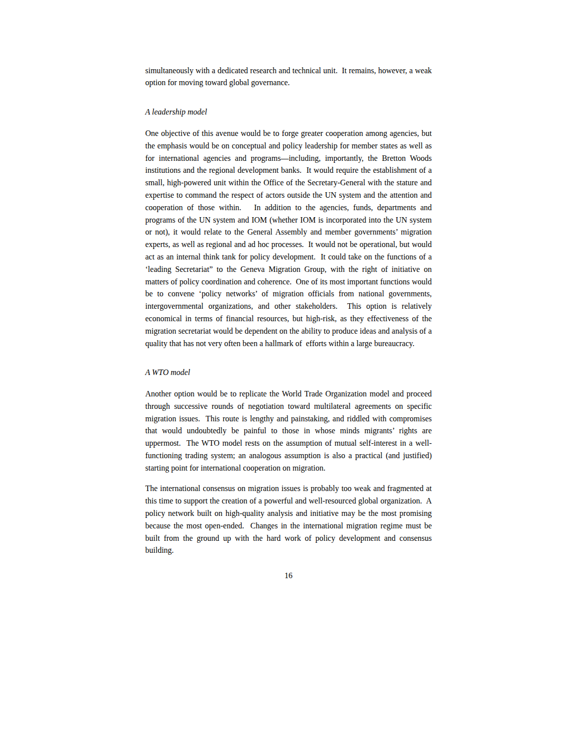simultaneously with a dedicated research and technical unit. It remains, however, a weak option for moving toward global governance.
A leadership model
One objective of this avenue would be to forge greater cooperation among agencies, but the emphasis would be on conceptual and policy leadership for member states as well as for international agencies and programs—including, importantly, the Bretton Woods institutions and the regional development banks. It would require the establishment of a small, high-powered unit within the Office of the Secretary-General with the stature and expertise to command the respect of actors outside the UN system and the attention and cooperation of those within. In addition to the agencies, funds, departments and programs of the UN system and IOM (whether IOM is incorporated into the UN system or not), it would relate to the General Assembly and member governments’ migration experts, as well as regional and ad hoc processes. It would not be operational, but would act as an internal think tank for policy development. It could take on the functions of a ‘leading Secretariat” to the Geneva Migration Group, with the right of initiative on matters of policy coordination and coherence. One of its most important functions would be to convene ‘policy networks’ of migration officials from national governments, intergovernmental organizations, and other stakeholders. This option is relatively economical in terms of financial resources, but high-risk, as they effectiveness of the migration secretariat would be dependent on the ability to produce ideas and analysis of a quality that has not very often been a hallmark of efforts within a large bureaucracy.
A WTO model
Another option would be to replicate the World Trade Organization model and proceed through successive rounds of negotiation toward multilateral agreements on specific migration issues. This route is lengthy and painstaking, and riddled with compromises that would undoubtedly be painful to those in whose minds migrants’ rights are uppermost. The WTO model rests on the assumption of mutual self-interest in a well-functioning trading system; an analogous assumption is also a practical (and justified) starting point for international cooperation on migration.
The international consensus on migration issues is probably too weak and fragmented at this time to support the creation of a powerful and well-resourced global organization. A policy network built on high-quality analysis and initiative may be the most promising because the most open-ended. Changes in the international migration regime must be built from the ground up with the hard work of policy development and consensus building.
16